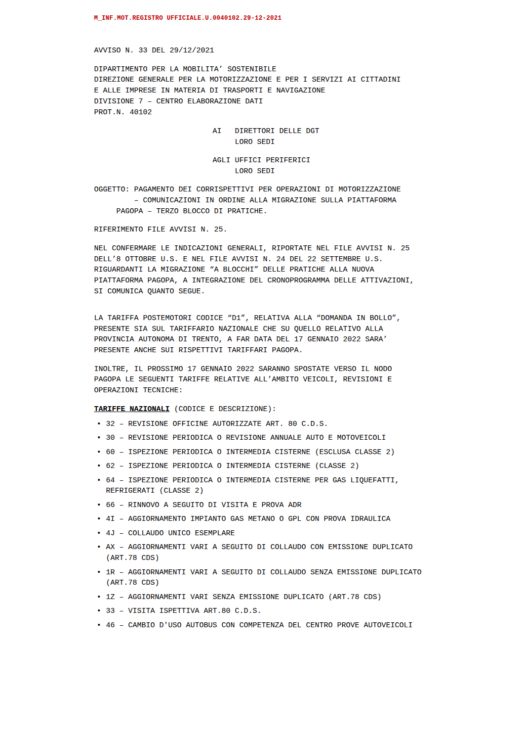M_INF.MOT.REGISTRO UFFICIALE.U.0040102.29-12-2021
AVVISO N. 33 DEL 29/12/2021
DIPARTIMENTO PER LA MOBILITA’ SOSTENIBILE DIREZIONE GENERALE PER LA MOTORIZZAZIONE E PER I SERVIZI AI CITTADINI E ALLE IMPRESE IN MATERIA DI TRASPORTI E NAVIGAZIONE DIVISIONE 7 – CENTRO ELABORAZIONE DATI PROT.N. 40102
AI DIRETTORI DELLE DGT LORO SEDI
AGLI UFFICI PERIFERICI LORO SEDI
OGGETTO: PAGAMENTO DEI CORRISPETTIVI PER OPERAZIONI DI MOTORIZZAZIONE – COMUNICAZIONI IN ORDINE ALLA MIGRAZIONE SULLA PIATTAFORMA PAGOPA – TERZO BLOCCO DI PRATICHE.
RIFERIMENTO FILE AVVISI N. 25.
NEL CONFERMARE LE INDICAZIONI GENERALI, RIPORTATE NEL FILE AVVISI N. 25 DELL’8 OTTOBRE U.S. E NEL FILE AVVISI N. 24 DEL 22 SETTEMBRE U.S. RIGUARDANTI LA MIGRAZIONE “A BLOCCHI” DELLE PRATICHE ALLA NUOVA PIATTAFORMA PAGOPA, A INTEGRAZIONE DEL CRONOPROGRAMMA DELLE ATTIVAZIONI, SI COMUNICA QUANTO SEGUE.
LA TARIFFA POSTEMOTORI CODICE “D1”, RELATIVA ALLA “DOMANDA IN BOLLO”, PRESENTE SIA SUL TARIFFARIO NAZIONALE CHE SU QUELLO RELATIVO ALLA PROVINCIA AUTONOMA DI TRENTO, A FAR DATA DEL 17 GENNAIO 2022 SARA’ PRESENTE ANCHE SUI RISPETTIVI TARIFFARI PAGOPA.
INOLTRE, IL PROSSIMO 17 GENNAIO 2022 SARANNO SPOSTATE VERSO IL NODO PAGOPA LE SEGUENTI TARIFFE RELATIVE ALL’AMBITO VEICOLI, REVISIONI E OPERAZIONI TECNICHE:
TARIFFE NAZIONALI (CODICE E DESCRIZIONE):
32 – REVISIONE OFFICINE AUTORIZZATE ART. 80 C.D.S.
30 – REVISIONE PERIODICA O REVISIONE ANNUALE AUTO E MOTOVEICOLI
60 – ISPEZIONE PERIODICA O INTERMEDIA CISTERNE (ESCLUSA CLASSE 2)
62 – ISPEZIONE PERIODICA O INTERMEDIA CISTERNE (CLASSE 2)
64 – ISPEZIONE PERIODICA O INTERMEDIA CISTERNE PER GAS LIQUEFATTI, REFRIGERATI (CLASSE 2)
66 – RINNOVO A SEGUITO DI VISITA E PROVA ADR
4I – AGGIORNAMENTO IMPIANTO GAS METANO O GPL CON PROVA IDRAULICA
4J – COLLAUDO UNICO ESEMPLARE
AX – AGGIORNAMENTI VARI A SEGUITO DI COLLAUDO CON EMISSIONE DUPLICATO (ART.78 CDS)
1R – AGGIORNAMENTI VARI A SEGUITO DI COLLAUDO SENZA EMISSIONE DUPLICATO (ART.78 CDS)
1Z – AGGIORNAMENTI VARI SENZA EMISSIONE DUPLICATO (ART.78 CDS)
33 – VISITA ISPETTIVA ART.80 C.D.S.
46 – CAMBIO D'USO AUTOBUS CON COMPETENZA DEL CENTRO PROVE AUTOVEICOLI